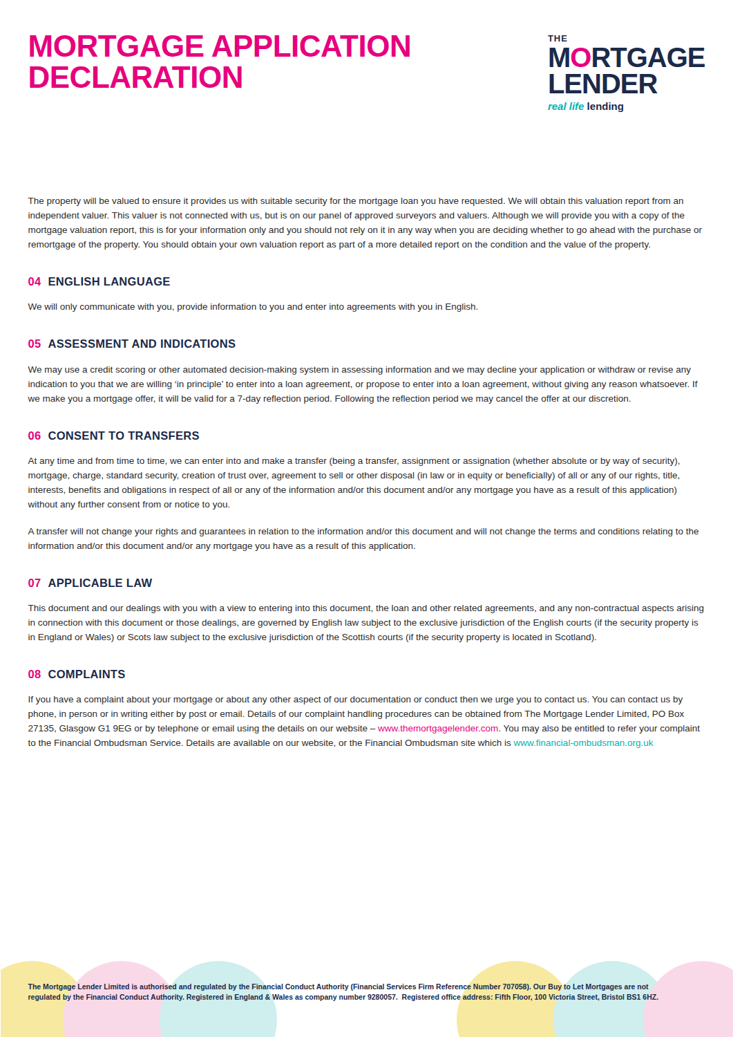Mortgage Application
Declaration
THE
MORTGAGE
LENDER
real life lending
The property will be valued to ensure it provides us with suitable security for the mortgage loan you have requested. We will obtain this valuation report from an independent valuer. This valuer is not connected with us, but is on our panel of approved surveyors and valuers. Although we will provide you with a copy of the mortgage valuation report, this is for your information only and you should not rely on it in any way when you are deciding whether to go ahead with the purchase or remortgage of the property. You should obtain your own valuation report as part of a more detailed report on the condition and the value of the property.
04 English Language
We will only communicate with you, provide information to you and enter into agreements with you in English.
05 Assessment and Indications
We may use a credit scoring or other automated decision-making system in assessing information and we may decline your application or withdraw or revise any indication to you that we are willing ‘in principle’ to enter into a loan agreement, or propose to enter into a loan agreement, without giving any reason whatsoever. If we make you a mortgage offer, it will be valid for a 7-day reflection period. Following the reflection period we may cancel the offer at our discretion.
06 Consent to Transfers
At any time and from time to time, we can enter into and make a transfer (being a transfer, assignment or assignation (whether absolute or by way of security), mortgage, charge, standard security, creation of trust over, agreement to sell or other disposal (in law or in equity or beneficially) of all or any of our rights, title, interests, benefits and obligations in respect of all or any of the information and/or this document and/or any mortgage you have as a result of this application) without any further consent from or notice to you.
A transfer will not change your rights and guarantees in relation to the information and/or this document and will not change the terms and conditions relating to the information and/or this document and/or any mortgage you have as a result of this application.
07 Applicable Law
This document and our dealings with you with a view to entering into this document, the loan and other related agreements, and any non-contractual aspects arising in connection with this document or those dealings, are governed by English law subject to the exclusive jurisdiction of the English courts (if the security property is in England or Wales) or Scots law subject to the exclusive jurisdiction of the Scottish courts (if the security property is located in Scotland).
08 Complaints
If you have a complaint about your mortgage or about any other aspect of our documentation or conduct then we urge you to contact us. You can contact us by phone, in person or in writing either by post or email. Details of our complaint handling procedures can be obtained from The Mortgage Lender Limited, PO Box 27135, Glasgow G1 9EG or by telephone or email using the details on our website – www.themortgagelender.com. You may also be entitled to refer your complaint to the Financial Ombudsman Service. Details are available on our website, or the Financial Ombudsman site which is www.financial-ombudsman.org.uk
The Mortgage Lender Limited is authorised and regulated by the Financial Conduct Authority (Financial Services Firm Reference Number 707058). Our Buy to Let Mortgages are not regulated by the Financial Conduct Authority. Registered in England & Wales as company number 9280057. Registered office address: Fifth Floor, 100 Victoria Street, Bristol BS1 6HZ.